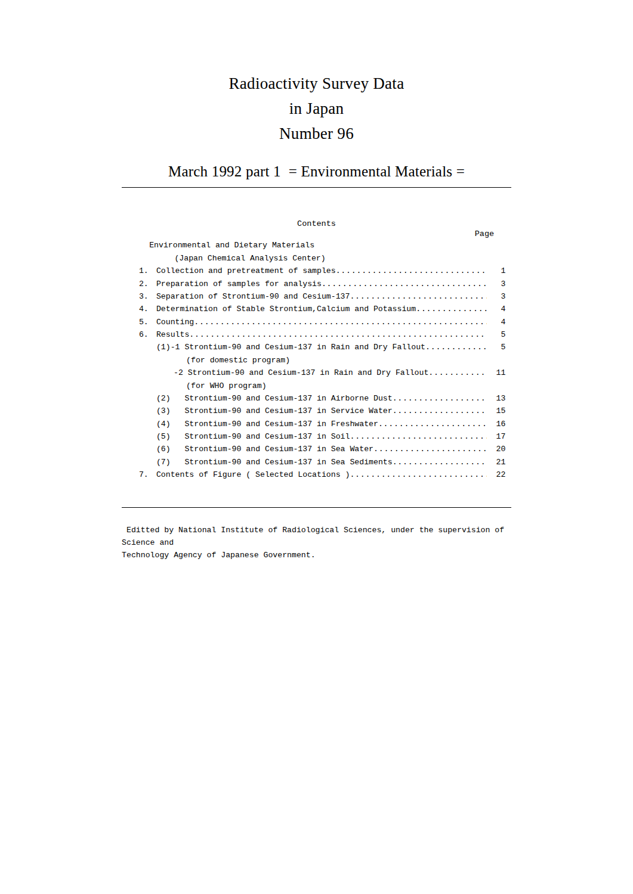Radioactivity Survey Data
in Japan
Number 96
March 1992 part 1 = Environmental Materials =
Contents
Page
Environmental and Dietary Materials
(Japan Chemical Analysis Center)
1. Collection and pretreatment of samples ........................................ 1
2. Preparation of samples for analysis ........................................... 3
3. Separation of Strontium-90 and Cesium-137 ..................................... 3
4. Determination of Stable Strontium,Calcium and Potassium ....................... 4
5. Counting ................................................................. 4
6. Results .................................................................. 5
(1)-1 Strontium-90 and Cesium-137 in Rain and Dry Fallout .................... 5
(for domestic program)
-2 Strontium-90 and Cesium-137 in Rain and Dry Fallout ..................... 11
(for WHO program)
(2) Strontium-90 and Cesium-137 in Airborne Dust ............................ 13
(3) Strontium-90 and Cesium-137 in Service Water ............................ 15
(4) Strontium-90 and Cesium-137 in Freshwater ............................... 16
(5) Strontium-90 and Cesium-137 in Soil ..................................... 17
(6) Strontium-90 and Cesium-137 in Sea Water ................................ 20
(7) Strontium-90 and Cesium-137 in Sea Sediments ............................ 21
7. Contents of Figure ( Selected Locations ) .................................... 22
Editted by National Institute of Radiological Sciences, under the supervision of Science and
Technology Agency of Japanese Government.